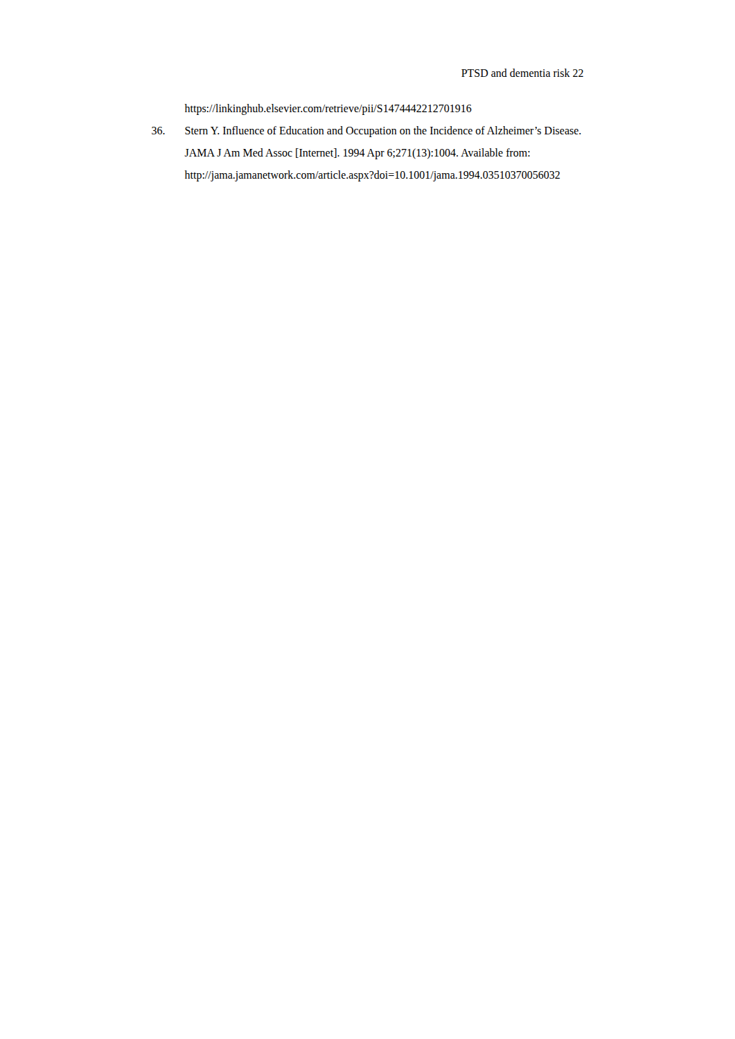PTSD and dementia risk 22
https://linkinghub.elsevier.com/retrieve/pii/S1474442212701916
36. Stern Y. Influence of Education and Occupation on the Incidence of Alzheimer’s Disease. JAMA J Am Med Assoc [Internet]. 1994 Apr 6;271(13):1004. Available from:
http://jama.jamanetwork.com/article.aspx?doi=10.1001/jama.1994.03510370056032